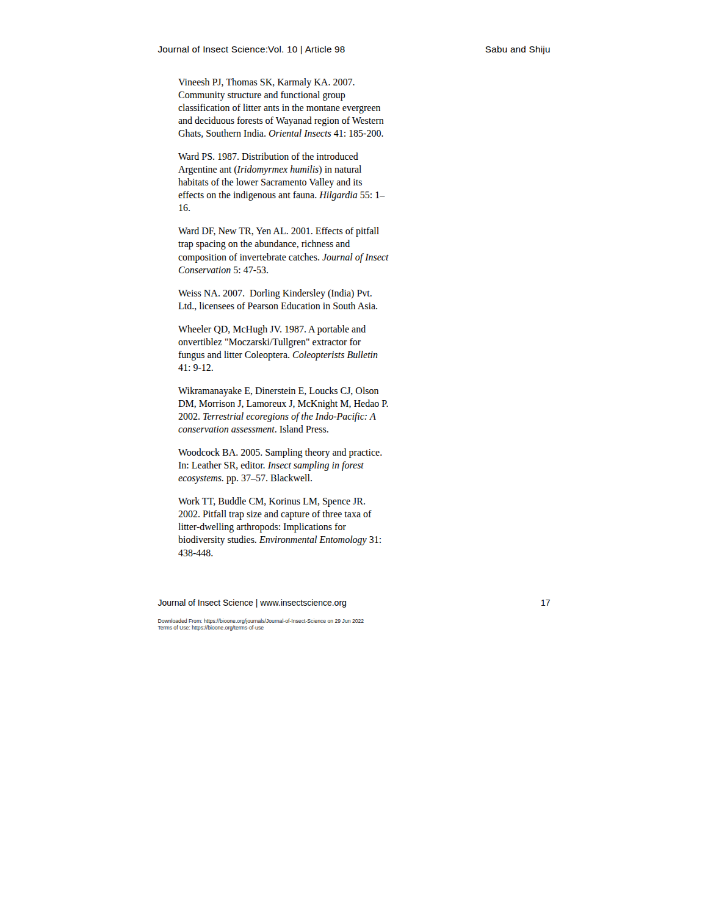Journal of Insect Science:Vol. 10 | Article 98
Sabu and Shiju
Vineesh PJ, Thomas SK, Karmaly KA. 2007. Community structure and functional group classification of litter ants in the montane evergreen and deciduous forests of Wayanad region of Western Ghats, Southern India. Oriental Insects 41: 185-200.
Ward PS. 1987. Distribution of the introduced Argentine ant (Iridomyrmex humilis) in natural habitats of the lower Sacramento Valley and its effects on the indigenous ant fauna. Hilgardia 55: 1–16.
Ward DF, New TR, Yen AL. 2001. Effects of pitfall trap spacing on the abundance, richness and composition of invertebrate catches. Journal of Insect Conservation 5: 47-53.
Weiss NA. 2007. Dorling Kindersley (India) Pvt. Ltd., licensees of Pearson Education in South Asia.
Wheeler QD, McHugh JV. 1987. A portable and onvertiblez "Moczarski/Tullgren" extractor for fungus and litter Coleoptera. Coleopterists Bulletin 41: 9-12.
Wikramanayake E, Dinerstein E, Loucks CJ, Olson DM, Morrison J, Lamoreux J, McKnight M, Hedao P. 2002. Terrestrial ecoregions of the Indo-Pacific: A conservation assessment. Island Press.
Woodcock BA. 2005. Sampling theory and practice. In: Leather SR, editor. Insect sampling in forest ecosystems. pp. 37–57. Blackwell.
Work TT, Buddle CM, Korinus LM, Spence JR. 2002. Pitfall trap size and capture of three taxa of litter-dwelling arthropods: Implications for biodiversity studies. Environmental Entomology 31: 438-448.
Journal of Insect Science | www.insectscience.org
17
Downloaded From: https://bioone.org/journals/Journal-of-Insect-Science on 29 Jun 2022
Terms of Use: https://bioone.org/terms-of-use